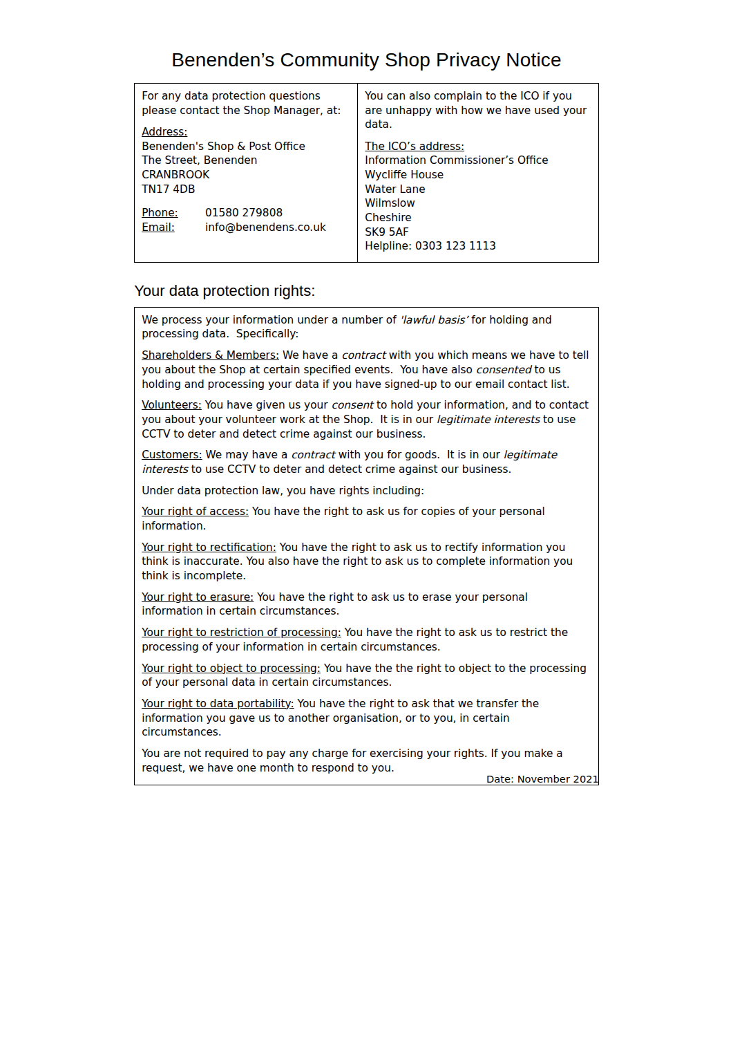Benenden’s Community Shop Privacy Notice
| For any data protection questions please contact the Shop Manager, at: Address: Benenden's Shop & Post Office The Street, Benenden CRANBROOK TN17 4DB Phone: 01580 279808 Email: info@benendens.co.uk | You can also complain to the ICO if you are unhappy with how we have used your data. The ICO’s address: Information Commissioner’s Office Wycliffe House Water Lane Wilmslow Cheshire SK9 5AF Helpline: 0303 123 1113 |
Your data protection rights:
| We process your information under a number of 'lawful basis’ for holding and processing data. Specifically: Shareholders & Members: We have a contract with you which means we have to tell you about the Shop at certain specified events. You have also consented to us holding and processing your data if you have signed-up to our email contact list. Volunteers: You have given us your consent to hold your information, and to contact you about your volunteer work at the Shop. It is in our legitimate interests to use CCTV to deter and detect crime against our business. Customers: We may have a contract with you for goods. It is in our legitimate interests to use CCTV to deter and detect crime against our business. Under data protection law, you have rights including: Your right of access: You have the right to ask us for copies of your personal information. Your right to rectification: You have the right to ask us to rectify information you think is inaccurate. You also have the right to ask us to complete information you think is incomplete. Your right to erasure: You have the right to ask us to erase your personal information in certain circumstances. Your right to restriction of processing: You have the right to ask us to restrict the processing of your information in certain circumstances. Your right to object to processing: You have the the right to object to the processing of your personal data in certain circumstances. Your right to data portability: You have the right to ask that we transfer the information you gave us to another organisation, or to you, in certain circumstances. You are not required to pay any charge for exercising your rights. If you make a request, we have one month to respond to you. |
Date: November 2021